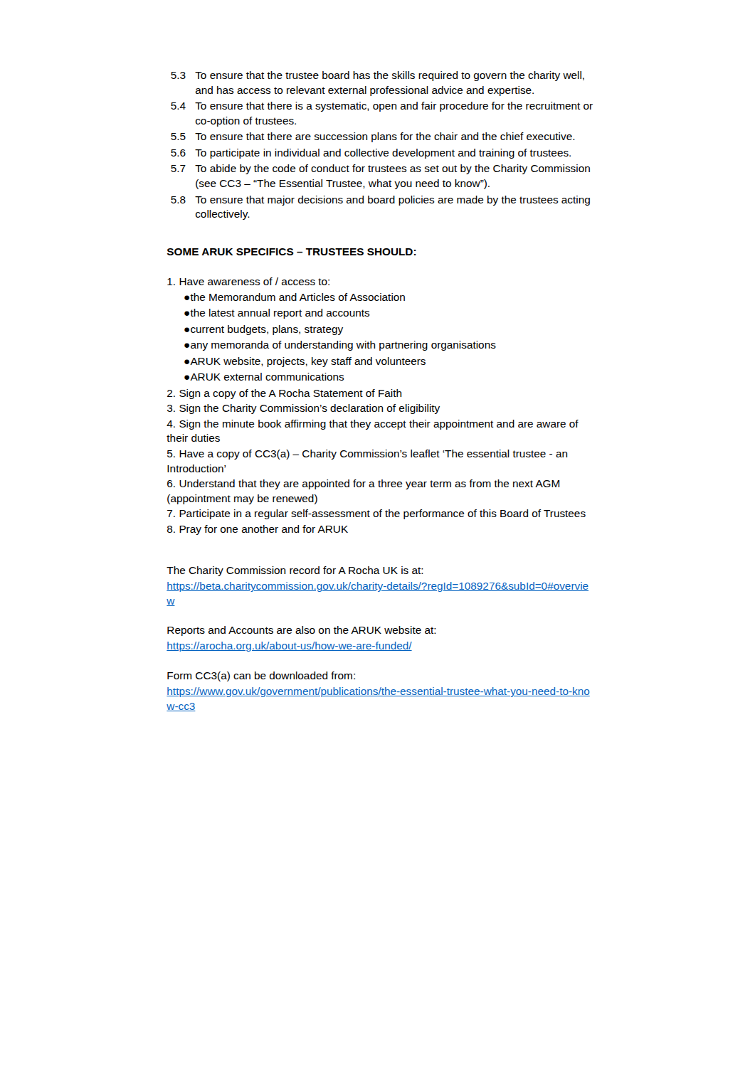5.3 To ensure that the trustee board has the skills required to govern the charity well, and has access to relevant external professional advice and expertise.
5.4 To ensure that there is a systematic, open and fair procedure for the recruitment or co-option of trustees.
5.5 To ensure that there are succession plans for the chair and the chief executive.
5.6 To participate in individual and collective development and training of trustees.
5.7 To abide by the code of conduct for trustees as set out by the Charity Commission (see CC3 – “The Essential Trustee, what you need to know”).
5.8 To ensure that major decisions and board policies are made by the trustees acting collectively.
SOME ARUK SPECIFICS – TRUSTEES SHOULD:
1. Have awareness of / access to:
●the Memorandum and Articles of Association
●the latest annual report and accounts
●current budgets, plans, strategy
●any memoranda of understanding with partnering organisations
●ARUK website, projects, key staff and volunteers
●ARUK external communications
2. Sign a copy of the A Rocha Statement of Faith
3. Sign the Charity Commission’s declaration of eligibility
4. Sign the minute book affirming that they accept their appointment and are aware of their duties
5. Have a copy of CC3(a) – Charity Commission’s leaflet ‘The essential trustee - an Introduction’
6. Understand that they are appointed for a three year term as from the next AGM (appointment may be renewed)
7. Participate in a regular self-assessment of the performance of this Board of Trustees
8. Pray for one another and for ARUK
The Charity Commission record for A Rocha UK is at:
https://beta.charitycommission.gov.uk/charity-details/?regId=1089276&subId=0#overview
Reports and Accounts are also on the ARUK website at:
https://arocha.org.uk/about-us/how-we-are-funded/
Form CC3(a) can be downloaded from:
https://www.gov.uk/government/publications/the-essential-trustee-what-you-need-to-know-cc3